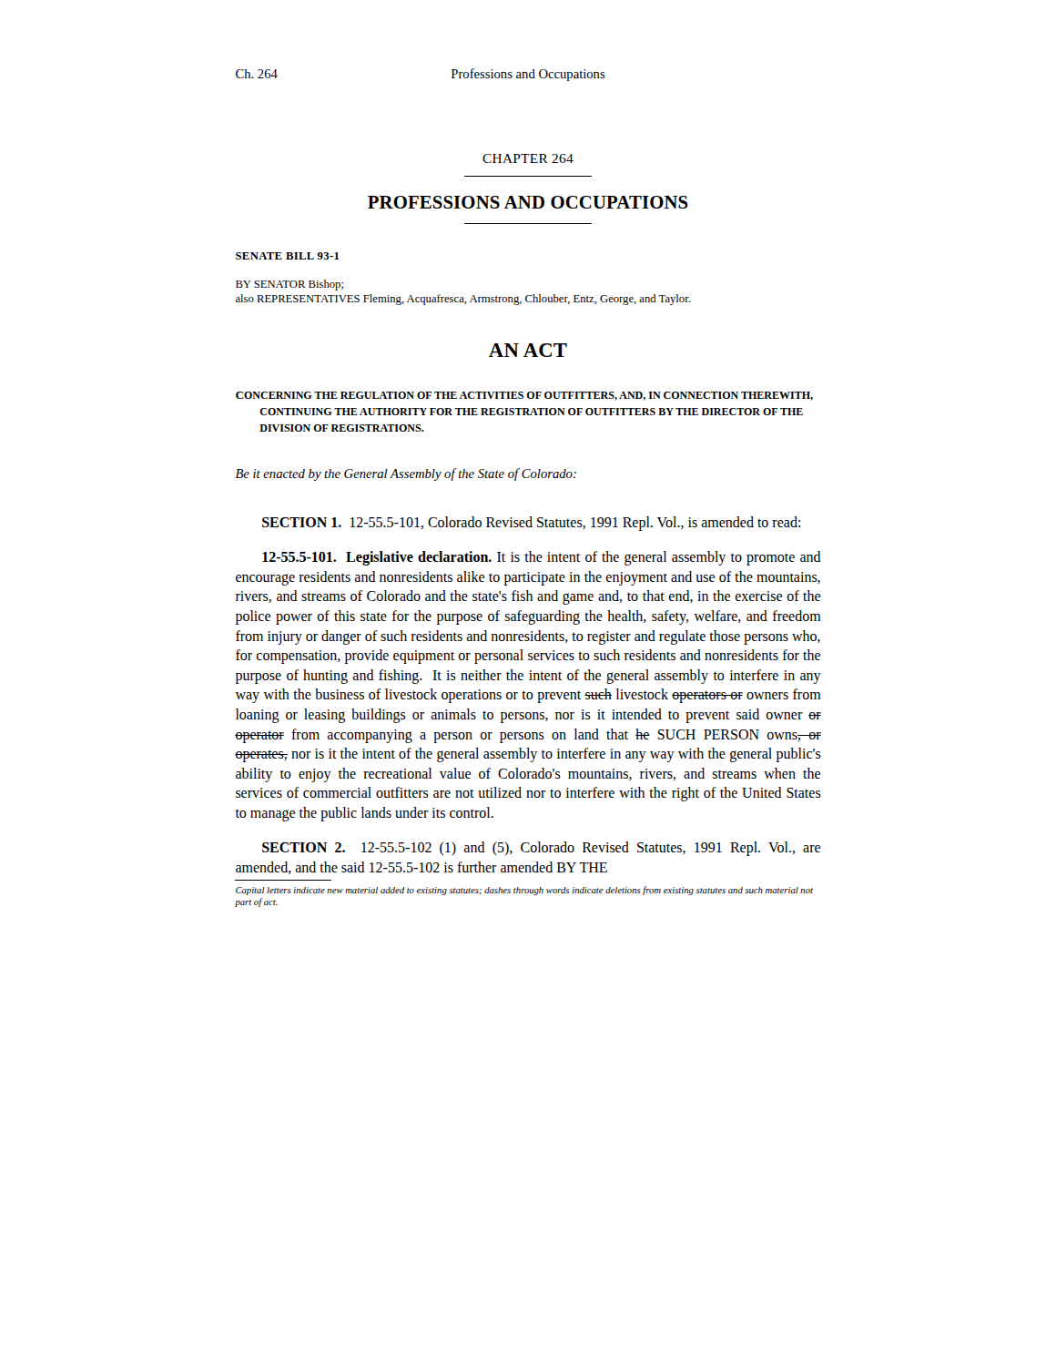Ch. 264
Professions and Occupations
CHAPTER 264
PROFESSIONS AND OCCUPATIONS
SENATE BILL 93-1
BY SENATOR Bishop;
also REPRESENTATIVES Fleming, Acquafresca, Armstrong, Chlouber, Entz, George, and Taylor.
AN ACT
CONCERNING THE REGULATION OF THE ACTIVITIES OF OUTFITTERS, AND, IN CONNECTION THEREWITH, CONTINUING THE AUTHORITY FOR THE REGISTRATION OF OUTFITTERS BY THE DIRECTOR OF THE DIVISION OF REGISTRATIONS.
Be it enacted by the General Assembly of the State of Colorado:
SECTION 1. 12-55.5-101, Colorado Revised Statutes, 1991 Repl. Vol., is amended to read:
12-55.5-101. Legislative declaration. It is the intent of the general assembly to promote and encourage residents and nonresidents alike to participate in the enjoyment and use of the mountains, rivers, and streams of Colorado and the state's fish and game and, to that end, in the exercise of the police power of this state for the purpose of safeguarding the health, safety, welfare, and freedom from injury or danger of such residents and nonresidents, to register and regulate those persons who, for compensation, provide equipment or personal services to such residents and nonresidents for the purpose of hunting and fishing. It is neither the intent of the general assembly to interfere in any way with the business of livestock operations or to prevent such livestock operators or owners from loaning or leasing buildings or animals to persons, nor is it intended to prevent said owner or operator from accompanying a person or persons on land that he SUCH PERSON owns, or operates, nor is it the intent of the general assembly to interfere in any way with the general public's ability to enjoy the recreational value of Colorado's mountains, rivers, and streams when the services of commercial outfitters are not utilized nor to interfere with the right of the United States to manage the public lands under its control.
SECTION 2. 12-55.5-102 (1) and (5), Colorado Revised Statutes, 1991 Repl. Vol., are amended, and the said 12-55.5-102 is further amended BY THE
Capital letters indicate new material added to existing statutes; dashes through words indicate deletions from existing statutes and such material not part of act.